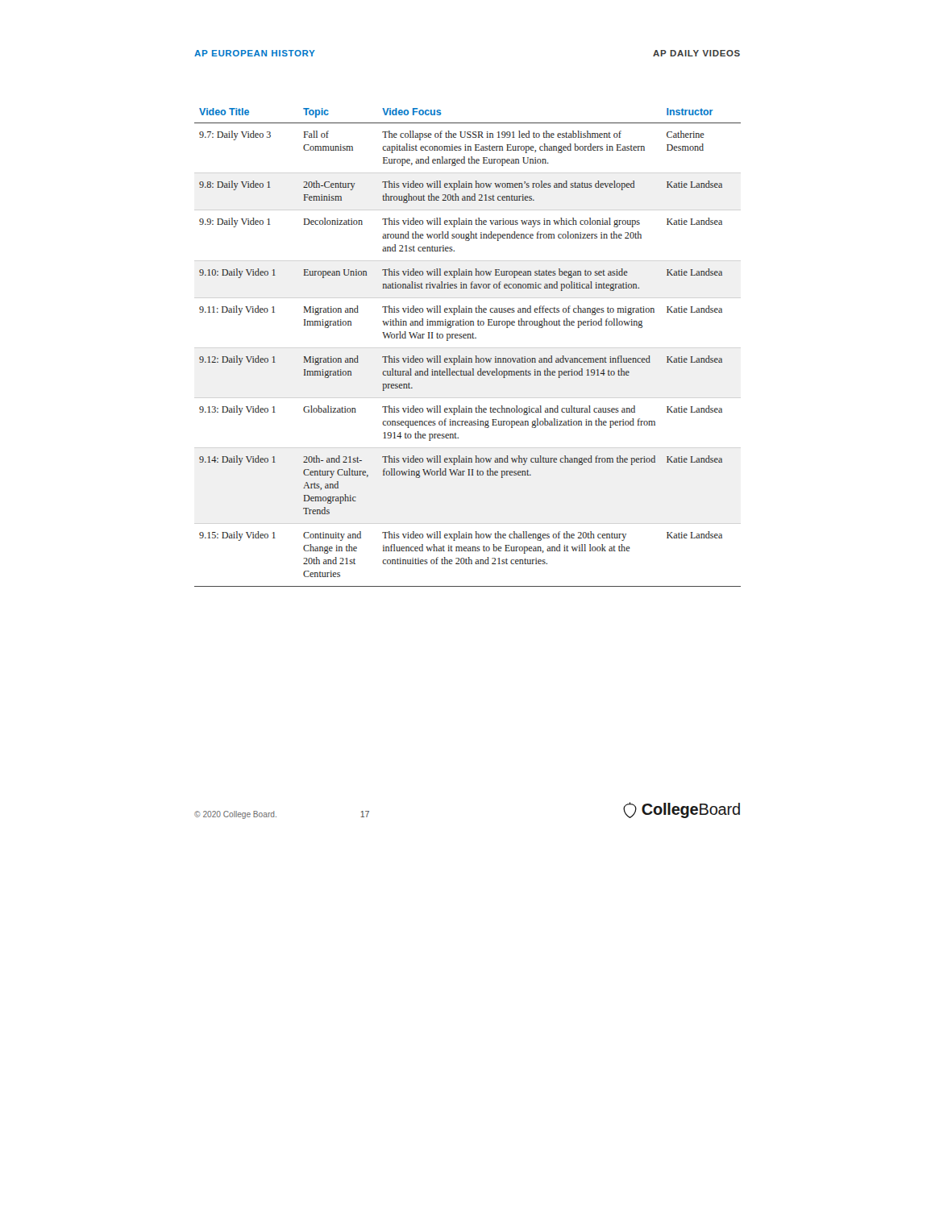AP EUROPEAN HISTORY
AP DAILY VIDEOS
| Video Title | Topic | Video Focus | Instructor |
| --- | --- | --- | --- |
| 9.7: Daily Video 3 | Fall of Communism | The collapse of the USSR in 1991 led to the establishment of capitalist economies in Eastern Europe, changed borders in Eastern Europe, and enlarged the European Union. | Catherine Desmond |
| 9.8: Daily Video 1 | 20th-Century Feminism | This video will explain how women’s roles and status developed throughout the 20th and 21st centuries. | Katie Landsea |
| 9.9: Daily Video 1 | Decolonization | This video will explain the various ways in which colonial groups around the world sought independence from colonizers in the 20th and 21st centuries. | Katie Landsea |
| 9.10: Daily Video 1 | European Union | This video will explain how European states began to set aside nationalist rivalries in favor of economic and political integration. | Katie Landsea |
| 9.11: Daily Video 1 | Migration and Immigration | This video will explain the causes and effects of changes to migration within and immigration to Europe throughout the period following World War II to present. | Katie Landsea |
| 9.12: Daily Video 1 | Migration and Immigration | This video will explain how innovation and advancement influenced cultural and intellectual developments in the period 1914 to the present. | Katie Landsea |
| 9.13: Daily Video 1 | Globalization | This video will explain the technological and cultural causes and consequences of increasing European globalization in the period from 1914 to the present. | Katie Landsea |
| 9.14: Daily Video 1 | 20th- and 21st-Century Culture, Arts, and Demographic Trends | This video will explain how and why culture changed from the period following World War II to the present. | Katie Landsea |
| 9.15: Daily Video 1 | Continuity and Change in the 20th and 21st Centuries | This video will explain how the challenges of the 20th century influenced what it means to be European, and it will look at the continuities of the 20th and 21st centuries. | Katie Landsea |
© 2020 College Board.
17
College Board